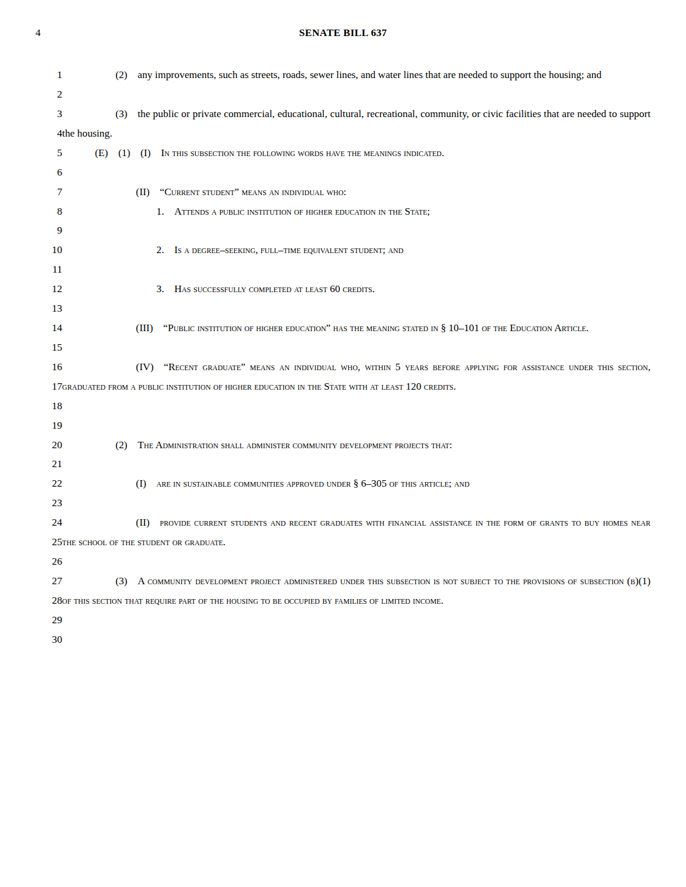4
SENATE BILL 637
| 1 2 | (2) any improvements, such as streets, roads, sewer lines, and water lines that are needed to support the housing; and |
| 3 4 | (3) the public or private commercial, educational, cultural, recreational, community, or civic facilities that are needed to support the housing. |
| 5 6 | (E) (1) (I) In this subsection the following words have the meanings indicated. |
| 7 | (II) “Current student” means an individual who: |
| 8 9 | 1. Attends a public institution of higher education in the State; |
| 10 11 | 2. Is a degree–seeking, full–time equivalent student; and |
| 12 13 | 3. Has successfully completed at least 60 credits. |
| 14 15 | (III) “Public institution of higher education” has the meaning stated in § 10–101 of the Education Article. |
| 16 17 18 19 | (IV) “Recent graduate” means an individual who, within 5 years before applying for assistance under this section, graduated from a public institution of higher education in the State with at least 120 credits. |
| 20 21 | (2) The Administration shall administer community development projects that: |
| 22 23 | (I) are in sustainable communities approved under § 6–305 of this article; and |
| 24 25 26 | (II) provide current students and recent graduates with financial assistance in the form of grants to buy homes near the school of the student or graduate. |
| 27 28 29 30 | (3) A community development project administered under this subsection is not subject to the provisions of subsection (b)(1) of this section that require part of the housing to be occupied by families of limited income. |